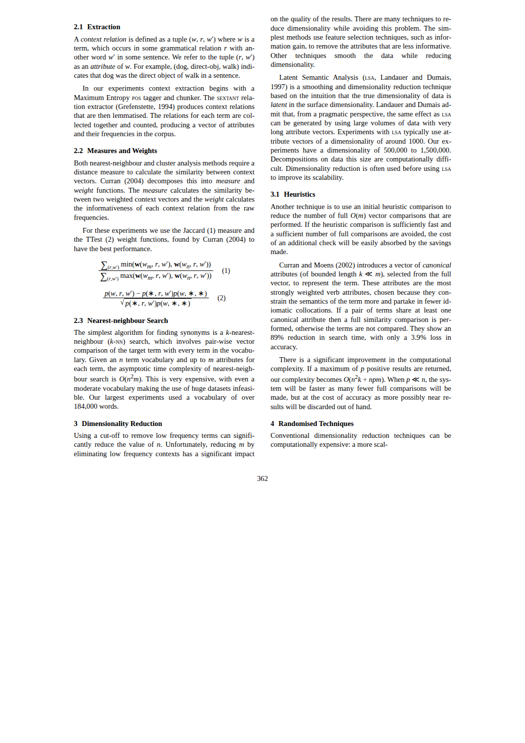2.1 Extraction
A context relation is defined as a tuple (w, r, w′) where w is a term, which occurs in some grammatical relation r with another word w′ in some sentence. We refer to the tuple (r, w′) as an attribute of w. For example, (dog, direct-obj, walk) indicates that dog was the direct object of walk in a sentence.
In our experiments context extraction begins with a Maximum Entropy pos tagger and chunker. The sextant relation extractor (Grefenstette, 1994) produces context relations that are then lemmatised. The relations for each term are collected together and counted, producing a vector of attributes and their frequencies in the corpus.
2.2 Measures and Weights
Both nearest-neighbour and cluster analysis methods require a distance measure to calculate the similarity between context vectors. Curran (2004) decomposes this into measure and weight functions. The measure calculates the similarity between two weighted context vectors and the weight calculates the informativeness of each context relation from the raw frequencies.
For these experiments we use the Jaccard (1) measure and the TTest (2) weight functions, found by Curran (2004) to have the best performance.
∑(r,w′) min(w(wm, r, w′), w(wn, r, w′)) ∑(r,w′) max(w(wm, r, w′), w(wn, r, w′)) (1)
p(w, r, w′) − p(∗, r, w′)p(w, ∗, ∗) p(∗, r, w′)p(w, ∗, ∗) (2)
2.3 Nearest-neighbour Search
The simplest algorithm for finding synonyms is a k-nearest-neighbour (k-nn) search, which involves pair-wise vector comparison of the target term with every term in the vocabulary. Given an n term vocabulary and up to m attributes for each term, the asymptotic time complexity of nearest-neighbour search is O(n2m). This is very expensive, with even a moderate vocabulary making the use of huge datasets infeasible. Our largest experiments used a vocabulary of over 184,000 words.
3 Dimensionality Reduction
Using a cut-off to remove low frequency terms can significantly reduce the value of n. Unfortunately, reducing m by eliminating low frequency contexts has a significant impact on the quality of the results. There are many techniques to reduce dimensionality while avoiding this problem. The simplest methods use feature selection techniques, such as information gain, to remove the attributes that are less informative. Other techniques smooth the data while reducing dimensionality.
Latent Semantic Analysis (lsa, Landauer and Dumais, 1997) is a smoothing and dimensionality reduction technique based on the intuition that the true dimensionality of data is latent in the surface dimensionality. Landauer and Dumais admit that, from a pragmatic perspective, the same effect as lsa can be generated by using large volumes of data with very long attribute vectors. Experiments with lsa typically use attribute vectors of a dimensionality of around 1000. Our experiments have a dimensionality of 500,000 to 1,500,000. Decompositions on data this size are computationally difficult. Dimensionality reduction is often used before using lsa to improve its scalability.
3.1 Heuristics
Another technique is to use an initial heuristic comparison to reduce the number of full O(m) vector comparisons that are performed. If the heuristic comparison is sufficiently fast and a sufficient number of full comparisons are avoided, the cost of an additional check will be easily absorbed by the savings made.
Curran and Moens (2002) introduces a vector of canonical attributes (of bounded length k ≪ m), selected from the full vector, to represent the term. These attributes are the most strongly weighted verb attributes, chosen because they constrain the semantics of the term more and partake in fewer idiomatic collocations. If a pair of terms share at least one canonical attribute then a full similarity comparison is performed, otherwise the terms are not compared. They show an 89% reduction in search time, with only a 3.9% loss in accuracy.
There is a significant improvement in the computational complexity. If a maximum of p positive results are returned, our complexity becomes O(n2k + npm). When p ≪ n, the system will be faster as many fewer full comparisons will be made, but at the cost of accuracy as more possibly near results will be discarded out of hand.
4 Randomised Techniques
Conventional dimensionality reduction techniques can be computationally expensive: a more scal-
362